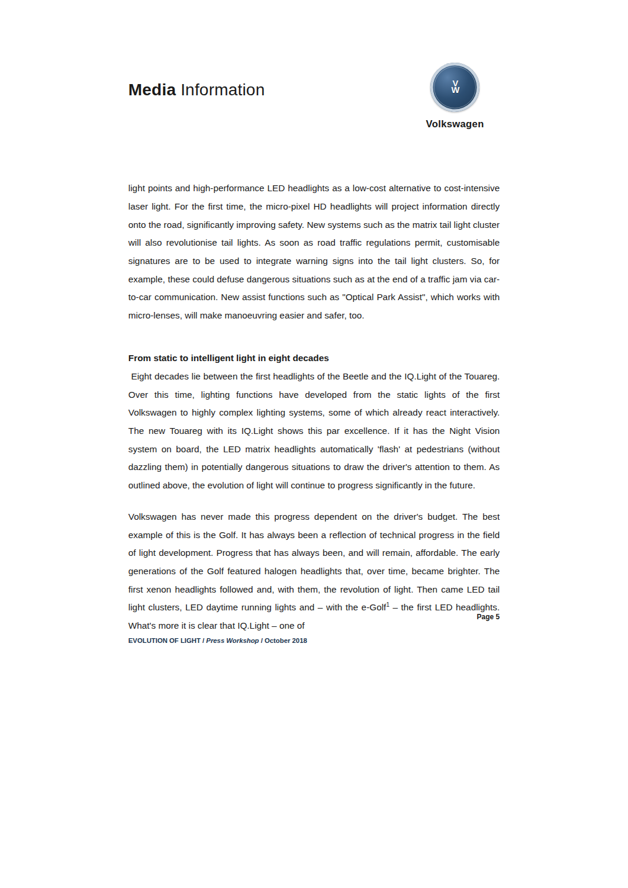Media Information
V
W
Volkswagen
light points and high-performance LED headlights as a low-cost alternative to cost-intensive laser light. For the first time, the micro-pixel HD headlights will project information directly onto the road, significantly improving safety. New systems such as the matrix tail light cluster will also revolutionise tail lights. As soon as road traffic regulations permit, customisable signatures are to be used to integrate warning signs into the tail light clusters. So, for example, these could defuse dangerous situations such as at the end of a traffic jam via car-to-car communication. New assist functions such as "Optical Park Assist", which works with micro-lenses, will make manoeuvring easier and safer, too.
From static to intelligent light in eight decades
Eight decades lie between the first headlights of the Beetle and the IQ.Light of the Touareg. Over this time, lighting functions have developed from the static lights of the first Volkswagen to highly complex lighting systems, some of which already react interactively. The new Touareg with its IQ.Light shows this par excellence. If it has the Night Vision system on board, the LED matrix headlights automatically 'flash' at pedestrians (without dazzling them) in potentially dangerous situations to draw the driver's attention to them. As outlined above, the evolution of light will continue to progress significantly in the future.
Volkswagen has never made this progress dependent on the driver's budget. The best example of this is the Golf. It has always been a reflection of technical progress in the field of light development. Progress that has always been, and will remain, affordable. The early generations of the Golf featured halogen headlights that, over time, became brighter. The first xenon headlights followed and, with them, the revolution of light. Then came LED tail light clusters, LED daytime running lights and – with the e-Golf1 – the first LED headlights. What's more it is clear that IQ.Light – one of
Page 5
EVOLUTION OF LIGHT / Press Workshop / October 2018